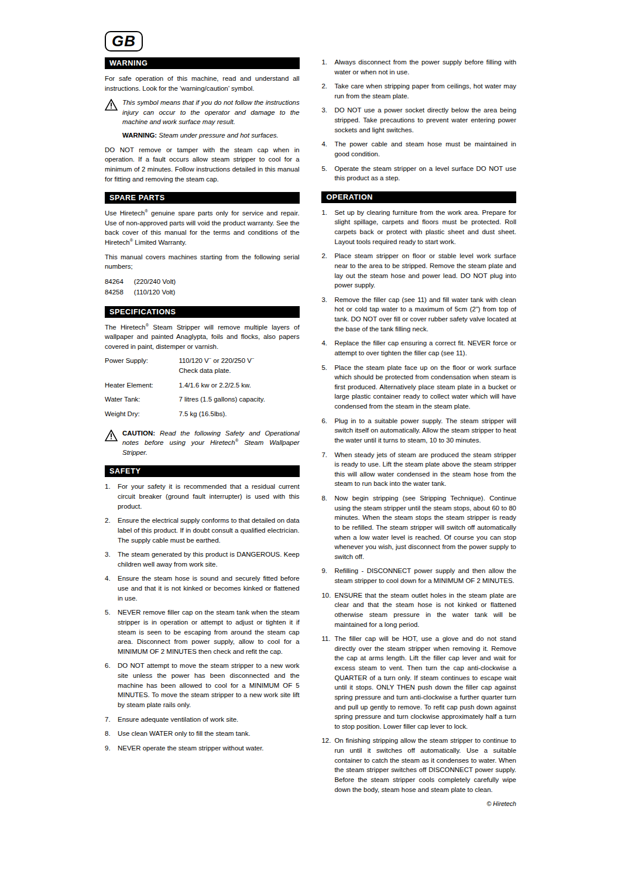GB
WARNING
For safe operation of this machine, read and understand all instructions. Look for the ‘warning/caution’ symbol.
This symbol means that if you do not follow the instructions injury can occur to the operator and damage to the machine and work surface may result.
WARNING: Steam under pressure and hot surfaces.
DO NOT remove or tamper with the steam cap when in operation. If a fault occurs allow steam stripper to cool for a minimum of 2 minutes. Follow instructions detailed in this manual for fitting and removing the steam cap.
SPARE PARTS
Use Hiretech® genuine spare parts only for service and repair. Use of non-approved parts will void the product warranty. See the back cover of this manual for the terms and conditions of the Hiretech® Limited Warranty.
This manual covers machines starting from the following serial numbers;
| 84264 | (220/240 Volt) |
| 84258 | (110/120 Volt) |
SPECIFICATIONS
The Hiretech® Steam Stripper will remove multiple layers of wallpaper and painted Anaglypta, foils and flocks, also papers covered in paint, distemper or varnish.
| Power Supply: | 110/120 V ~ or 220/250 V ~ Check data plate. |
| Heater Element: | 1.4/1.6 kw or 2.2/2.5 kw. |
| Water Tank: | 7 litres (1.5 gallons) capacity. |
| Weight Dry: | 7.5 kg (16.5lbs). |
CAUTION: Read the following Safety and Operational notes before using your Hiretech® Steam Wallpaper Stripper.
SAFETY
For your safety it is recommended that a residual current circuit breaker (ground fault interrupter) is used with this product.
Ensure the electrical supply conforms to that detailed on data label of this product. If in doubt consult a qualified electrician. The supply cable must be earthed.
The steam generated by this product is DANGEROUS. Keep children well away from work site.
Ensure the steam hose is sound and securely fitted before use and that it is not kinked or becomes kinked or flattened in use.
NEVER remove filler cap on the steam tank when the steam stripper is in operation or attempt to adjust or tighten it if steam is seen to be escaping from around the steam cap area. Disconnect from power supply, allow to cool for a MINIMUM OF 2 MINUTES then check and refit the cap.
DO NOT attempt to move the steam stripper to a new work site unless the power has been disconnected and the machine has been allowed to cool for a MINIMUM OF 5 MINUTES. To move the steam stripper to a new work site lift by steam plate rails only.
Ensure adequate ventilation of work site.
Use clean WATER only to fill the steam tank.
NEVER operate the steam stripper without water.
Always disconnect from the power supply before filling with water or when not in use.
Take care when stripping paper from ceilings, hot water may run from the steam plate.
DO NOT use a power socket directly below the area being stripped. Take precautions to prevent water entering power sockets and light switches.
The power cable and steam hose must be maintained in good condition.
Operate the steam stripper on a level surface DO NOT use this product as a step.
OPERATION
Set up by clearing furniture from the work area. Prepare for slight spillage, carpets and floors must be protected. Roll carpets back or protect with plastic sheet and dust sheet. Layout tools required ready to start work.
Place steam stripper on floor or stable level work surface near to the area to be stripped. Remove the steam plate and lay out the steam hose and power lead. DO NOT plug into power supply.
Remove the filler cap (see 11) and fill water tank with clean hot or cold tap water to a maximum of 5cm (2”) from top of tank. DO NOT over fill or cover rubber safety valve located at the base of the tank filling neck.
Replace the filler cap ensuring a correct fit. NEVER force or attempt to over tighten the filler cap (see 11).
Place the steam plate face up on the floor or work surface which should be protected from condensation when steam is first produced. Alternatively place steam plate in a bucket or large plastic container ready to collect water which will have condensed from the steam in the steam plate.
Plug in to a suitable power supply. The steam stripper will switch itself on automatically. Allow the steam stripper to heat the water until it turns to steam, 10 to 30 minutes.
When steady jets of steam are produced the steam stripper is ready to use. Lift the steam plate above the steam stripper this will allow water condensed in the steam hose from the steam to run back into the water tank.
Now begin stripping (see Stripping Technique). Continue using the steam stripper until the steam stops, about 60 to 80 minutes. When the steam stops the steam stripper is ready to be refilled. The steam stripper will switch off automatically when a low water level is reached. Of course you can stop whenever you wish, just disconnect from the power supply to switch off.
Refilling - DISCONNECT power supply and then allow the steam stripper to cool down for a MINIMUM OF 2 MINUTES.
ENSURE that the steam outlet holes in the steam plate are clear and that the steam hose is not kinked or flattened otherwise steam pressure in the water tank will be maintained for a long period.
The filler cap will be HOT, use a glove and do not stand directly over the steam stripper when removing it. Remove the cap at arms length. Lift the filler cap lever and wait for excess steam to vent. Then turn the cap anti-clockwise a QUARTER of a turn only. If steam continues to escape wait until it stops. ONLY THEN push down the filler cap against spring pressure and turn anti-clockwise a further quarter turn and pull up gently to remove. To refit cap push down against spring pressure and turn clockwise approximately half a turn to stop position. Lower filler cap lever to lock.
On finishing stripping allow the steam stripper to continue to run until it switches off automatically. Use a suitable container to catch the steam as it condenses to water. When the steam stripper switches off DISCONNECT power supply. Before the steam stripper cools completely carefully wipe down the body, steam hose and steam plate to clean.
© Hiretech